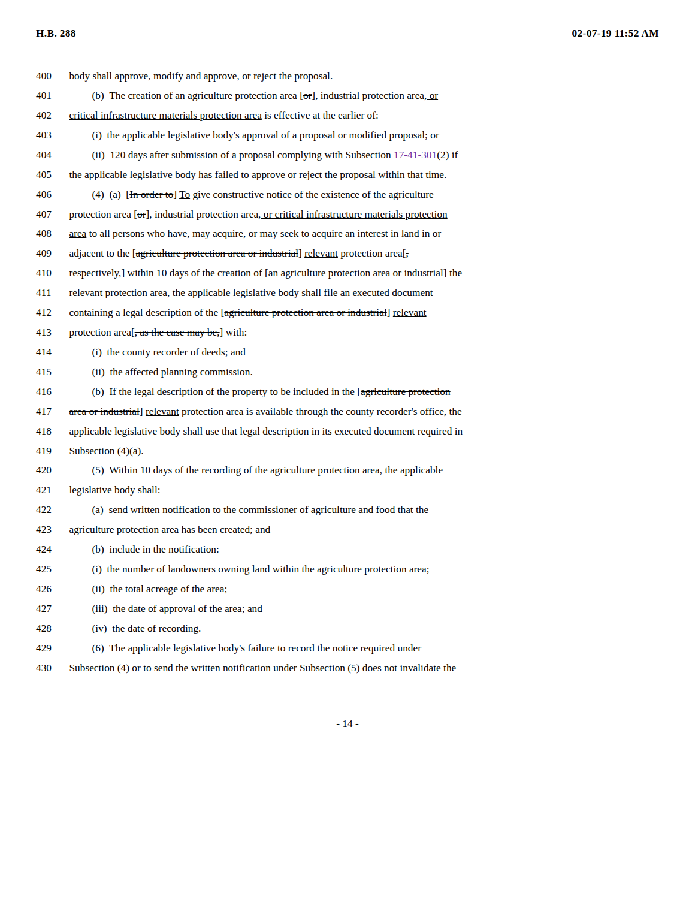H.B. 288 02-07-19 11:52 AM
| 400 | body shall approve, modify and approve, or reject the proposal. |
| 401 | (b) The creation of an agriculture protection area [ or ] , industrial protection area , or |
| 402 | critical infrastructure materials protection area is effective at the earlier of: |
| 403 | (i) the applicable legislative body's approval of a proposal or modified proposal; or |
| 404 | (ii) 120 days after submission of a proposal complying with Subsection 17-41-301 (2) if |
| 405 | the applicable legislative body has failed to approve or reject the proposal within that time. |
| 406 | (4) (a) [ In order to ] To give constructive notice of the existence of the agriculture |
| 407 | protection area [ or ] , industrial protection area , or critical infrastructure materials protection |
| 408 | area to all persons who have, may acquire, or may seek to acquire an interest in land in or |
| 409 | adjacent to the [ agriculture protection area or industrial ] relevant protection area[ , |
| 410 | respectively, ] within 10 days of the creation of [ an agriculture protection area or industrial ] the |
| 411 | relevant protection area, the applicable legislative body shall file an executed document |
| 412 | containing a legal description of the [ agriculture protection area or industrial ] relevant |
| 413 | protection area[ , as the case may be, ] with: |
| 414 | (i) the county recorder of deeds; and |
| 415 | (ii) the affected planning commission. |
| 416 | (b) If the legal description of the property to be included in the [ agriculture protection |
| 417 | area or industrial ] relevant protection area is available through the county recorder's office, the |
| 418 | applicable legislative body shall use that legal description in its executed document required in |
| 419 | Subsection (4)(a). |
| 420 | (5) Within 10 days of the recording of the agriculture protection area, the applicable |
| 421 | legislative body shall: |
| 422 | (a) send written notification to the commissioner of agriculture and food that the |
| 423 | agriculture protection area has been created; and |
| 424 | (b) include in the notification: |
| 425 | (i) the number of landowners owning land within the agriculture protection area; |
| 426 | (ii) the total acreage of the area; |
| 427 | (iii) the date of approval of the area; and |
| 428 | (iv) the date of recording. |
| 429 | (6) The applicable legislative body's failure to record the notice required under |
| 430 | Subsection (4) or to send the written notification under Subsection (5) does not invalidate the |
- 14 -